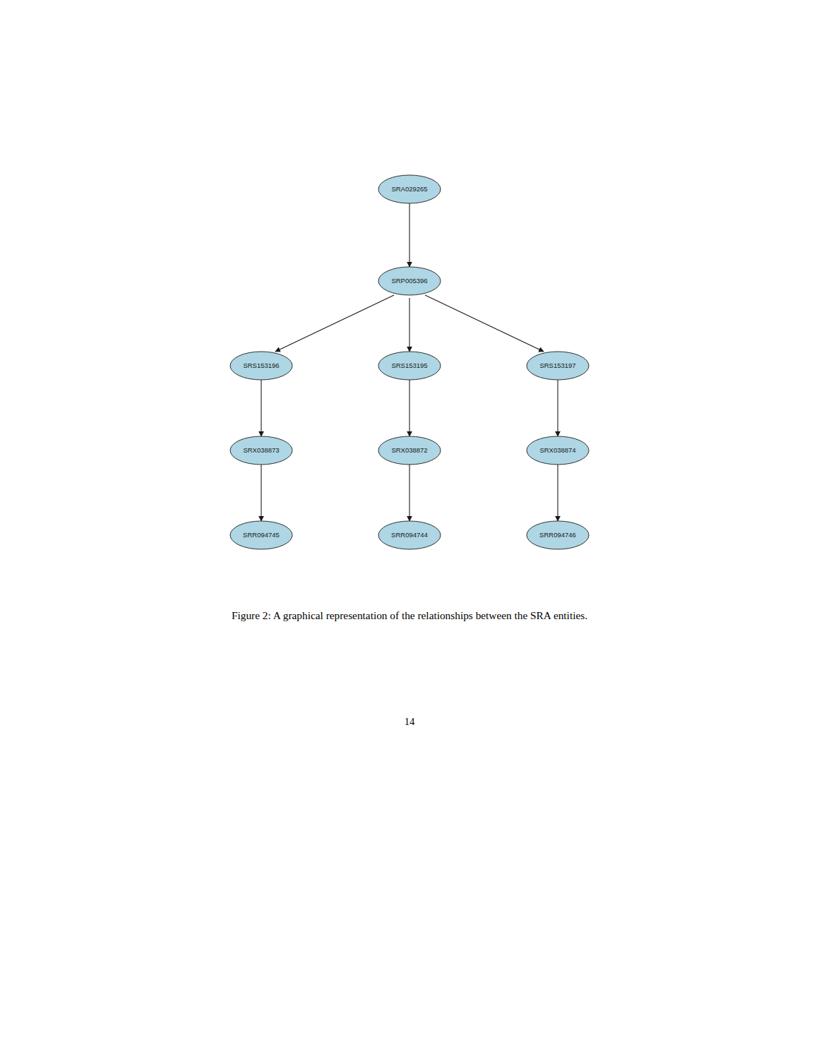SRA029265 SRP005396 SRS153196 SRS153195 SRS153197 SRX038873 SRX038872 SRX038874 SRR094745 SRR094744 SRR094746
Figure 2: A graphical representation of the relationships between the SRA entities.
14